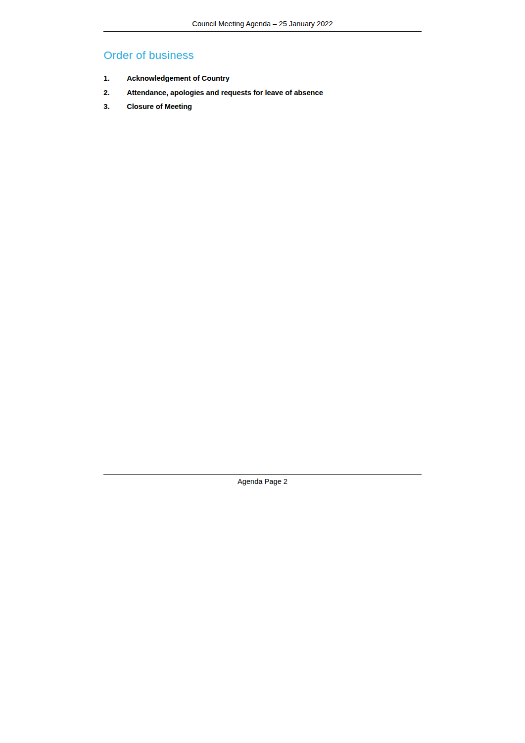Council Meeting Agenda – 25 January 2022
Order of business
1. Acknowledgement of Country
2. Attendance, apologies and requests for leave of absence
3. Closure of Meeting
Agenda Page 2